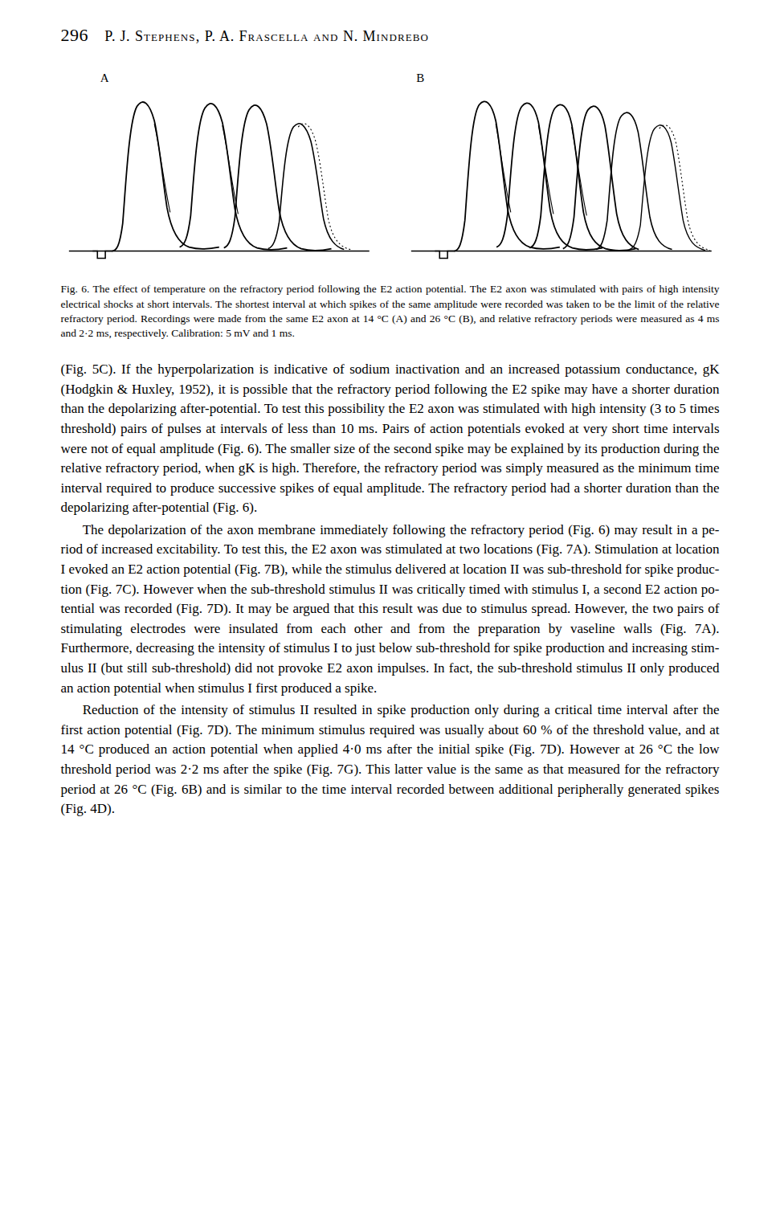296 P. J. Stephens, P. A. Frascella and N. Mindrebo
A B
Fig. 6. The effect of temperature on the refractory period following the E2 action potential. The E2 axon was stimulated with pairs of high intensity electrical shocks at short intervals. The shortest interval at which spikes of the same amplitude were recorded was taken to be the limit of the relative refractory period. Recordings were made from the same E2 axon at 14 °C (A) and 26 °C (B), and relative refractory periods were measured as 4 ms and 2·2 ms, respectively. Calibration: 5 mV and 1 ms.
(Fig. 5C). If the hyperpolarization is indicative of sodium inactivation and an increased potassium conductance, gK (Hodgkin & Huxley, 1952), it is possible that the refractory period following the E2 spike may have a shorter duration than the depolarizing after-potential. To test this possibility the E2 axon was stimulated with high intensity (3 to 5 times threshold) pairs of pulses at intervals of less than 10 ms. Pairs of action potentials evoked at very short time intervals were not of equal amplitude (Fig. 6). The smaller size of the second spike may be explained by its production during the relative refractory period, when gK is high. Therefore, the refractory period was simply measured as the minimum time interval required to produce successive spikes of equal amplitude. The refractory period had a shorter duration than the depolarizing after-potential (Fig. 6).
The depolarization of the axon membrane immediately following the refractory period (Fig. 6) may result in a period of increased excitability. To test this, the E2 axon was stimulated at two locations (Fig. 7A). Stimulation at location I evoked an E2 action potential (Fig. 7B), while the stimulus delivered at location II was sub-threshold for spike production (Fig. 7C). However when the sub-threshold stimulus II was critically timed with stimulus I, a second E2 action potential was recorded (Fig. 7D). It may be argued that this result was due to stimulus spread. However, the two pairs of stimulating electrodes were insulated from each other and from the preparation by vaseline walls (Fig. 7A). Furthermore, decreasing the intensity of stimulus I to just below sub-threshold for spike production and increasing stimulus II (but still sub-threshold) did not provoke E2 axon impulses. In fact, the sub-threshold stimulus II only produced an action potential when stimulus I first produced a spike.
Reduction of the intensity of stimulus II resulted in spike production only during a critical time interval after the first action potential (Fig. 7D). The minimum stimulus required was usually about 60 % of the threshold value, and at 14 °C produced an action potential when applied 4·0 ms after the initial spike (Fig. 7D). However at 26 °C the low threshold period was 2·2 ms after the spike (Fig. 7G). This latter value is the same as that measured for the refractory period at 26 °C (Fig. 6B) and is similar to the time interval recorded between additional peripherally generated spikes (Fig. 4D).